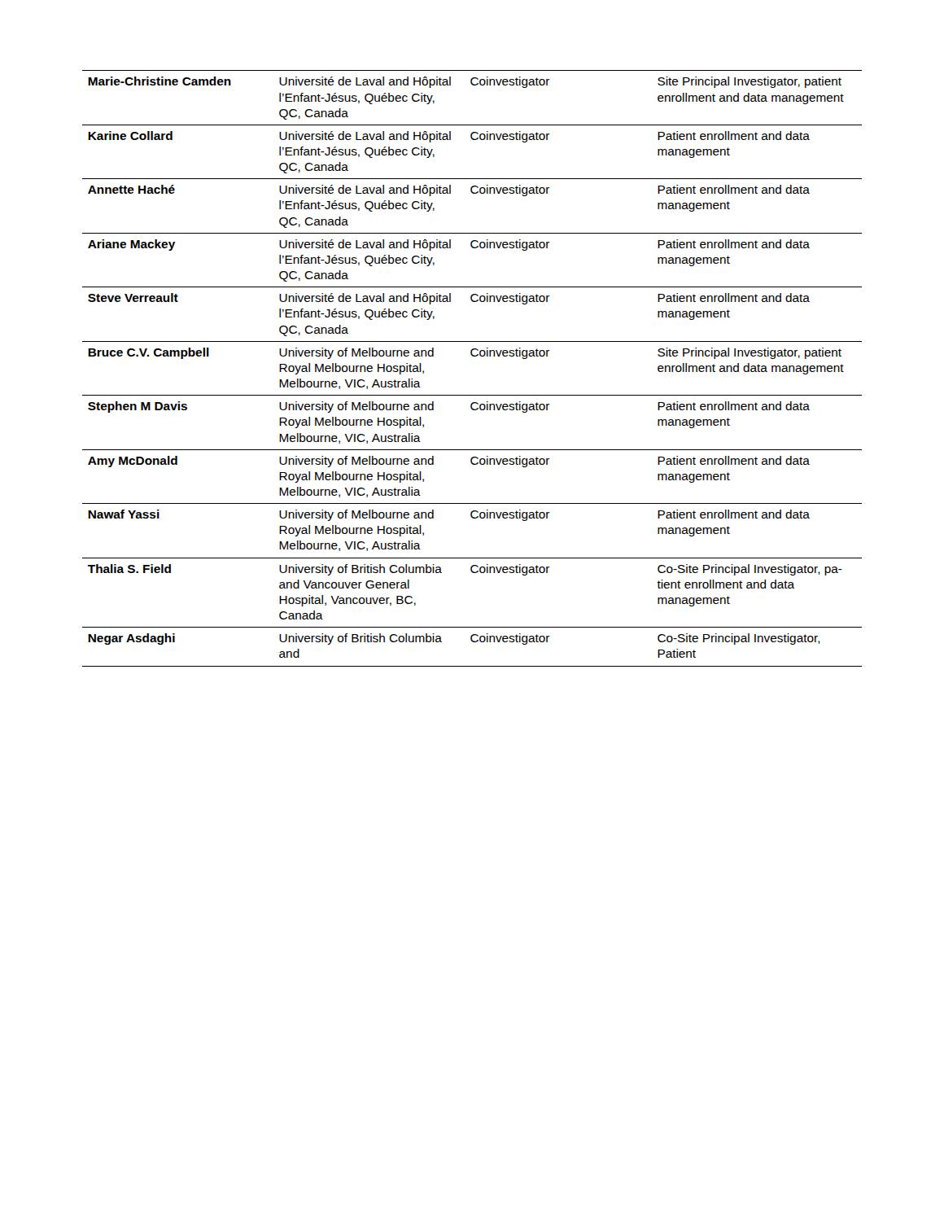| Marie-Christine Camden | Université de Laval and Hôpital l’Enfant-Jésus, Québec City, QC, Canada | Coinvestigator | Site Principal Investigator, patient enrollment and data management |
| Karine Collard | Université de Laval and Hôpital l’Enfant-Jésus, Québec City, QC, Canada | Coinvestigator | Patient enrollment and data management |
| Annette Haché | Université de Laval and Hôpital l’Enfant-Jésus, Québec City, QC, Canada | Coinvestigator | Patient enrollment and data management |
| Ariane Mackey | Université de Laval and Hôpital l’Enfant-Jésus, Québec City, QC, Canada | Coinvestigator | Patient enrollment and data management |
| Steve Verreault | Université de Laval and Hôpital l’Enfant-Jésus, Québec City, QC, Canada | Coinvestigator | Patient enrollment and data management |
| Bruce C.V. Campbell | University of Melbourne and Royal Melbourne Hospital, Melbourne, VIC, Australia | Coinvestigator | Site Principal Investigator, patient enrollment and data management |
| Stephen M Davis | University of Melbourne and Royal Melbourne Hospital, Melbourne, VIC, Australia | Coinvestigator | Patient enrollment and data management |
| Amy McDonald | University of Melbourne and Royal Melbourne Hospital, Melbourne, VIC, Australia | Coinvestigator | Patient enrollment and data management |
| Nawaf Yassi | University of Melbourne and Royal Melbourne Hospital, Melbourne, VIC, Australia | Coinvestigator | Patient enrollment and data management |
| Thalia S. Field | University of British Columbia and Vancouver General Hospital, Vancouver, BC, Canada | Coinvestigator | Co-Site Principal Investigator, patient enrollment and data management |
| Negar Asdaghi | University of British Columbia and | Coinvestigator | Co-Site Principal Investigator, Patient |